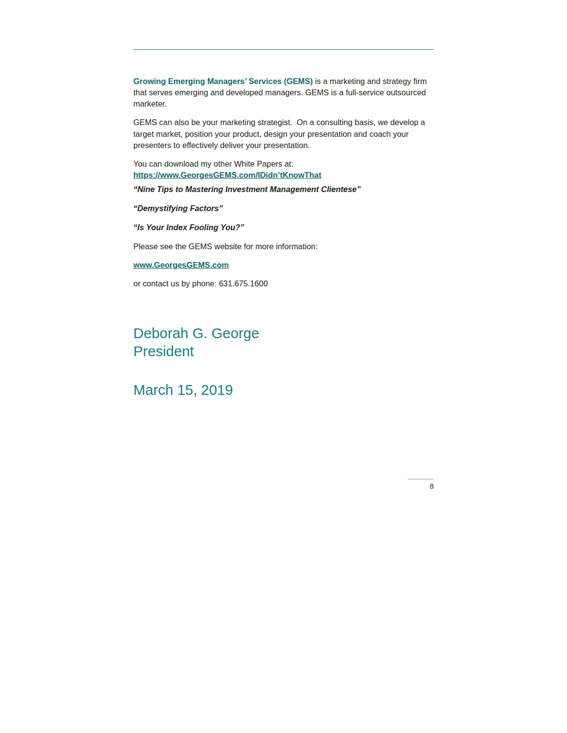Growing Emerging Managers’ Services (GEMS) is a marketing and strategy firm that serves emerging and developed managers. GEMS is a full-service outsourced marketer.
GEMS can also be your marketing strategist. On a consulting basis, we develop a target market, position your product, design your presentation and coach your presenters to effectively deliver your presentation.
You can download my other White Papers at:
https://www.GeorgesGEMS.com/IDidn’tKnowThat
“Nine Tips to Mastering Investment Management Clientese”
“Demystifying Factors”
“Is Your Index Fooling You?”
Please see the GEMS website for more information:
www.GeorgesGEMS.com
or contact us by phone: 631.675.1600
Deborah G. George President
March 15, 2019
8